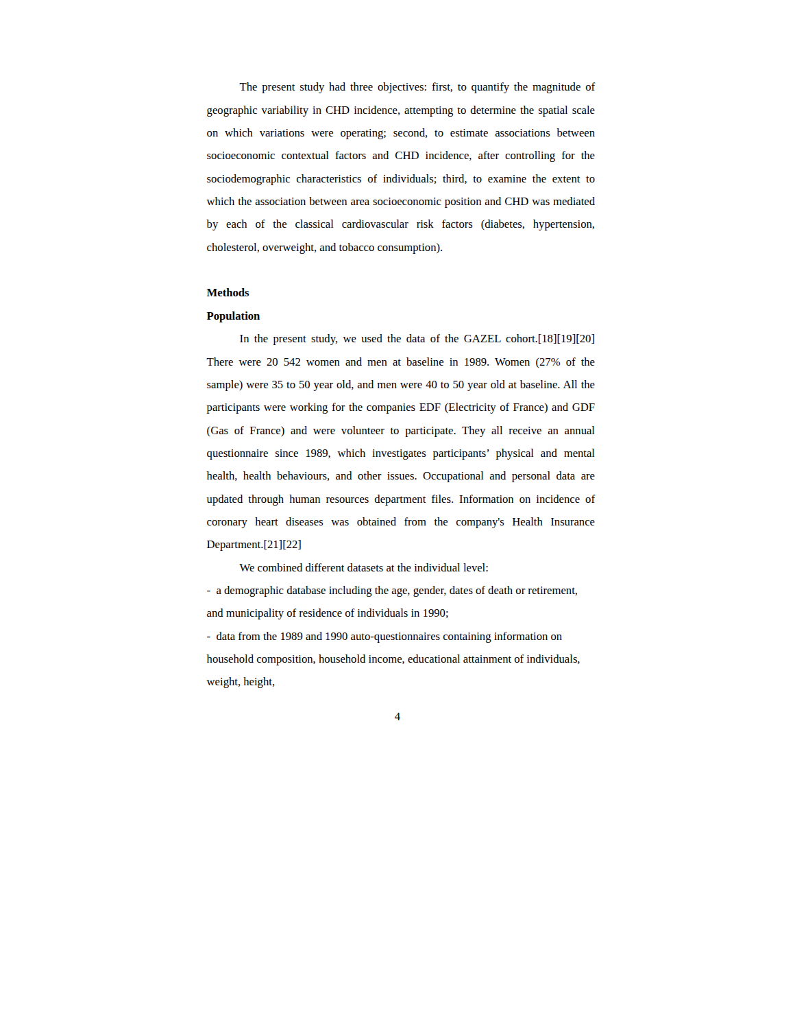The present study had three objectives: first, to quantify the magnitude of geographic variability in CHD incidence, attempting to determine the spatial scale on which variations were operating; second, to estimate associations between socioeconomic contextual factors and CHD incidence, after controlling for the sociodemographic characteristics of individuals; third, to examine the extent to which the association between area socioeconomic position and CHD was mediated by each of the classical cardiovascular risk factors (diabetes, hypertension, cholesterol, overweight, and tobacco consumption).
Methods
Population
In the present study, we used the data of the GAZEL cohort.[18][19][20] There were 20 542 women and men at baseline in 1989. Women (27% of the sample) were 35 to 50 year old, and men were 40 to 50 year old at baseline. All the participants were working for the companies EDF (Electricity of France) and GDF (Gas of France) and were volunteer to participate. They all receive an annual questionnaire since 1989, which investigates participants’ physical and mental health, health behaviours, and other issues. Occupational and personal data are updated through human resources department files. Information on incidence of coronary heart diseases was obtained from the company's Health Insurance Department.[21][22]
We combined different datasets at the individual level:
- a demographic database including the age, gender, dates of death or retirement, and municipality of residence of individuals in 1990;
- data from the 1989 and 1990 auto-questionnaires containing information on household composition, household income, educational attainment of individuals, weight, height,
4